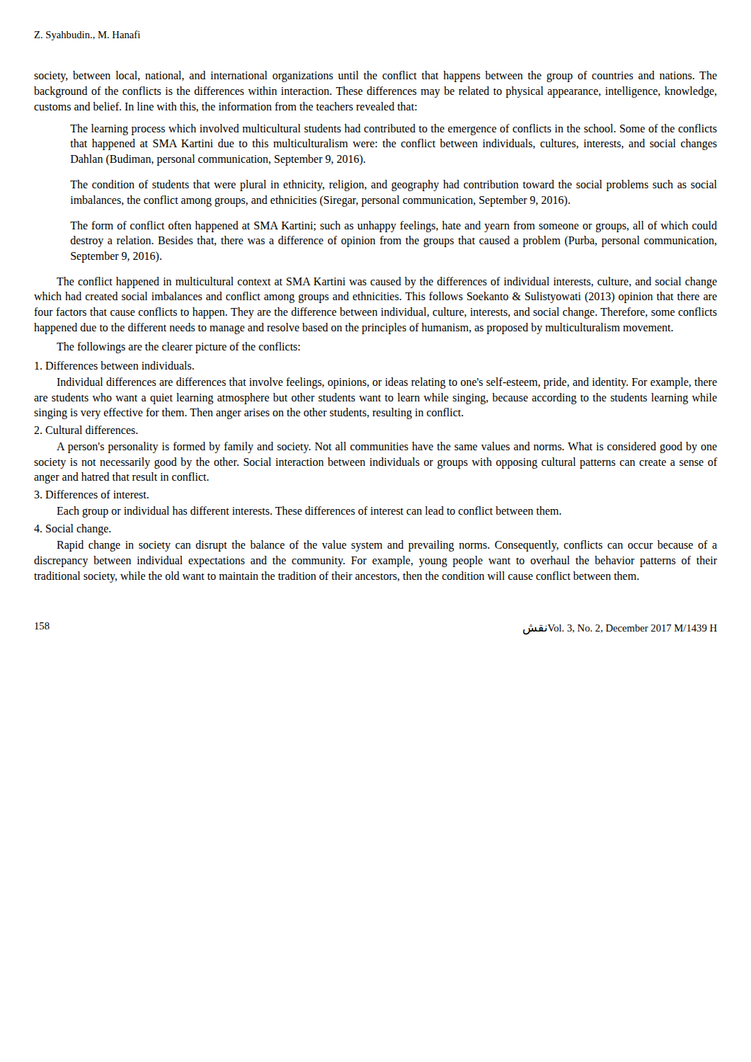Z. Syahbudin., M. Hanafi
society, between local, national, and international organizations until the conflict that happens between the group of countries and nations. The background of the conflicts is the differences within interaction. These differences may be related to physical appearance, intelligence, knowledge, customs and belief. In line with this, the information from the teachers revealed that:
The learning process which involved multicultural students had contributed to the emergence of conflicts in the school. Some of the conflicts that happened at SMA Kartini due to this multiculturalism were: the conflict between individuals, cultures, interests, and social changes Dahlan (Budiman, personal communication, September 9, 2016).
The condition of students that were plural in ethnicity, religion, and geography had contribution toward the social problems such as social imbalances, the conflict among groups, and ethnicities (Siregar, personal communication, September 9, 2016).
The form of conflict often happened at SMA Kartini; such as unhappy feelings, hate and yearn from someone or groups, all of which could destroy a relation. Besides that, there was a difference of opinion from the groups that caused a problem (Purba, personal communication, September 9, 2016).
The conflict happened in multicultural context at SMA Kartini was caused by the differences of individual interests, culture, and social change which had created social imbalances and conflict among groups and ethnicities. This follows Soekanto & Sulistyowati (2013) opinion that there are four factors that cause conflicts to happen. They are the difference between individual, culture, interests, and social change. Therefore, some conflicts happened due to the different needs to manage and resolve based on the principles of humanism, as proposed by multiculturalism movement.
The followings are the clearer picture of the conflicts:
1. Differences between individuals. Individual differences are differences that involve feelings, opinions, or ideas relating to one's self-esteem, pride, and identity. For example, there are students who want a quiet learning atmosphere but other students want to learn while singing, because according to the students learning while singing is very effective for them. Then anger arises on the other students, resulting in conflict.
2. Cultural differences. A person's personality is formed by family and society. Not all communities have the same values and norms. What is considered good by one society is not necessarily good by the other. Social interaction between individuals or groups with opposing cultural patterns can create a sense of anger and hatred that result in conflict.
3. Differences of interest. Each group or individual has different interests. These differences of interest can lead to conflict between them.
4. Social change. Rapid change in society can disrupt the balance of the value system and prevailing norms. Consequently, conflicts can occur because of a discrepancy between individual expectations and the community. For example, young people want to overhaul the behavior patterns of their traditional society, while the old want to maintain the tradition of their ancestors, then the condition will cause conflict between them.
158
نقشVol. 3, No. 2, December 2017 M/1439 H